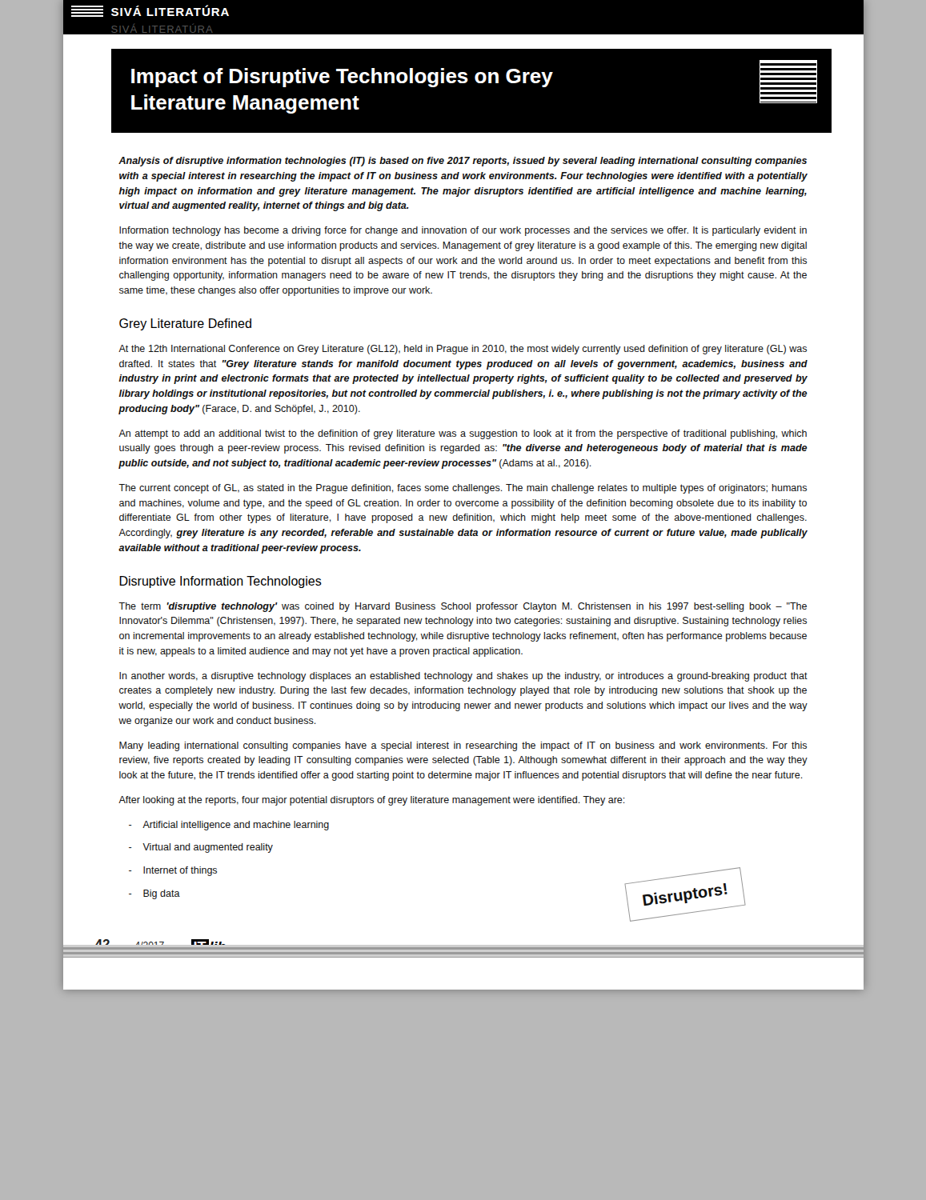SIVÁ LITERATÚRA
SIVÁ LITERATÚRA
Impact of Disruptive Technologies on Grey
Literature Management
Analysis of disruptive information technologies (IT) is based on five 2017 reports, issued by several leading international consulting companies with a special interest in researching the impact of IT on business and work environments. Four technologies were identified with a potentially high impact on information and grey literature management. The major disruptors identified are artificial intelligence and machine learning, virtual and augmented reality, internet of things and big data.
Information technology has become a driving force for change and innovation of our work processes and the services we offer. It is particularly evident in the way we create, distribute and use information products and services. Management of grey literature is a good example of this. The emerging new digital information environment has the potential to disrupt all aspects of our work and the world around us. In order to meet expectations and benefit from this challenging opportunity, information managers need to be aware of new IT trends, the disruptors they bring and the disruptions they might cause. At the same time, these changes also offer opportunities to improve our work.
Grey Literature Defined
At the 12th International Conference on Grey Literature (GL12), held in Prague in 2010, the most widely currently used definition of grey literature (GL) was drafted. It states that "Grey literature stands for manifold document types produced on all levels of government, academics, business and industry in print and electronic formats that are protected by intellectual property rights, of sufficient quality to be collected and preserved by library holdings or institutional repositories, but not controlled by commercial publishers, i. e., where publishing is not the primary activity of the producing body" (Farace, D. and Schöpfel, J., 2010).
An attempt to add an additional twist to the definition of grey literature was a suggestion to look at it from the perspective of traditional publishing, which usually goes through a peer-review process. This revised definition is regarded as: "the diverse and heterogeneous body of material that is made public outside, and not subject to, traditional academic peer-review processes" (Adams at al., 2016).
The current concept of GL, as stated in the Prague definition, faces some challenges. The main challenge relates to multiple types of originators; humans and machines, volume and type, and the speed of GL creation. In order to overcome a possibility of the definition becoming obsolete due to its inability to differentiate GL from other types of literature, I have proposed a new definition, which might help meet some of the above-mentioned challenges. Accordingly, grey literature is any recorded, referable and sustainable data or information resource of current or future value, made publically available without a traditional peer-review process.
Disruptive Information Technologies
The term 'disruptive technology' was coined by Harvard Business School professor Clayton M. Christensen in his 1997 best-selling book – "The Innovator's Dilemma" (Christensen, 1997). There, he separated new technology into two categories: sustaining and disruptive. Sustaining technology relies on incremental improvements to an already established technology, while disruptive technology lacks refinement, often has performance problems because it is new, appeals to a limited audience and may not yet have a proven practical application.
In another words, a disruptive technology displaces an established technology and shakes up the industry, or introduces a ground-breaking product that creates a completely new industry. During the last few decades, information technology played that role by introducing new solutions that shook up the world, especially the world of business. IT continues doing so by introducing newer and newer products and solutions which impact our lives and the way we organize our work and conduct business.
Many leading international consulting companies have a special interest in researching the impact of IT on business and work environments. For this review, five reports created by leading IT consulting companies were selected (Table 1). Although somewhat different in their approach and the way they look at the future, the IT trends identified offer a good starting point to determine major IT influences and potential disruptors that will define the near future.
After looking at the reports, four major potential disruptors of grey literature management were identified. They are:
Artificial intelligence and machine learning
Virtual and augmented reality
Internet of things
Big data
Disruptors!
42
4/2017
IT lib